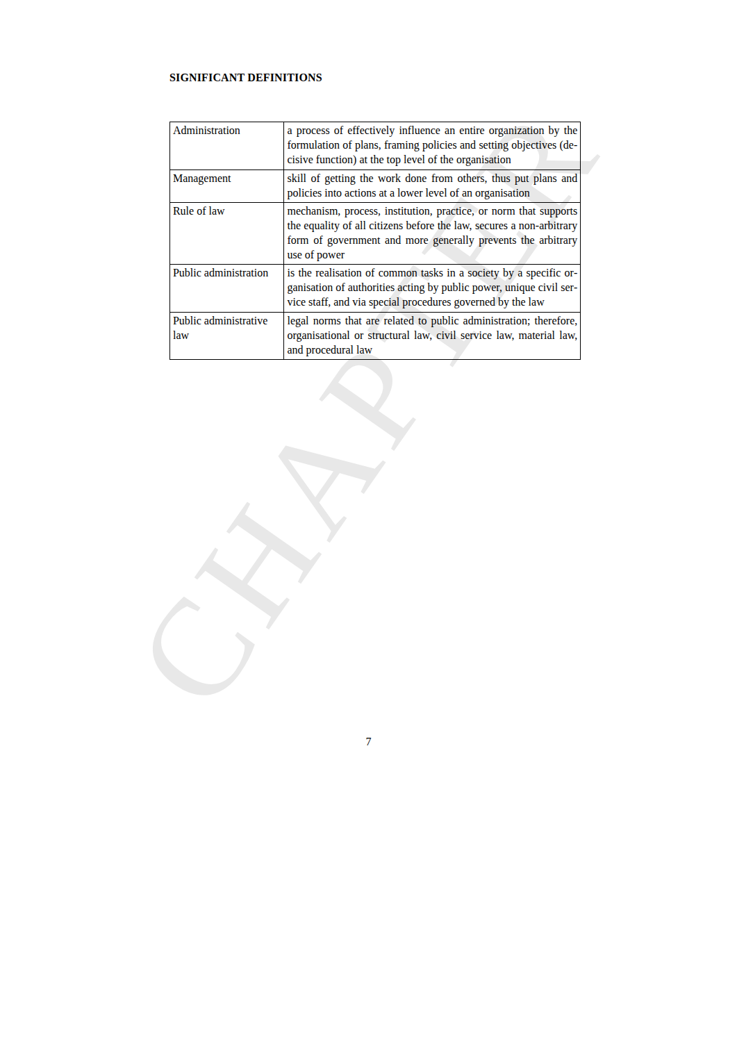CHAPTER
SIGNIFICANT DEFINITIONS
| Administration | a process of effectively influence an entire organization by the formulation of plans, framing policies and setting objectives (decisive function) at the top level of the organisation |
| Management | skill of getting the work done from others, thus put plans and policies into actions at a lower level of an organisation |
| Rule of law | mechanism, process, institution, practice, or norm that supports the equality of all citizens before the law, secures a non-arbitrary form of government and more generally prevents the arbitrary use of power |
| Public administration | is the realisation of common tasks in a society by a specific organisation of authorities acting by public power, unique civil service staff, and via special procedures governed by the law |
| Public administrative law | legal norms that are related to public administration; therefore, organisational or structural law, civil service law, material law, and procedural law |
7